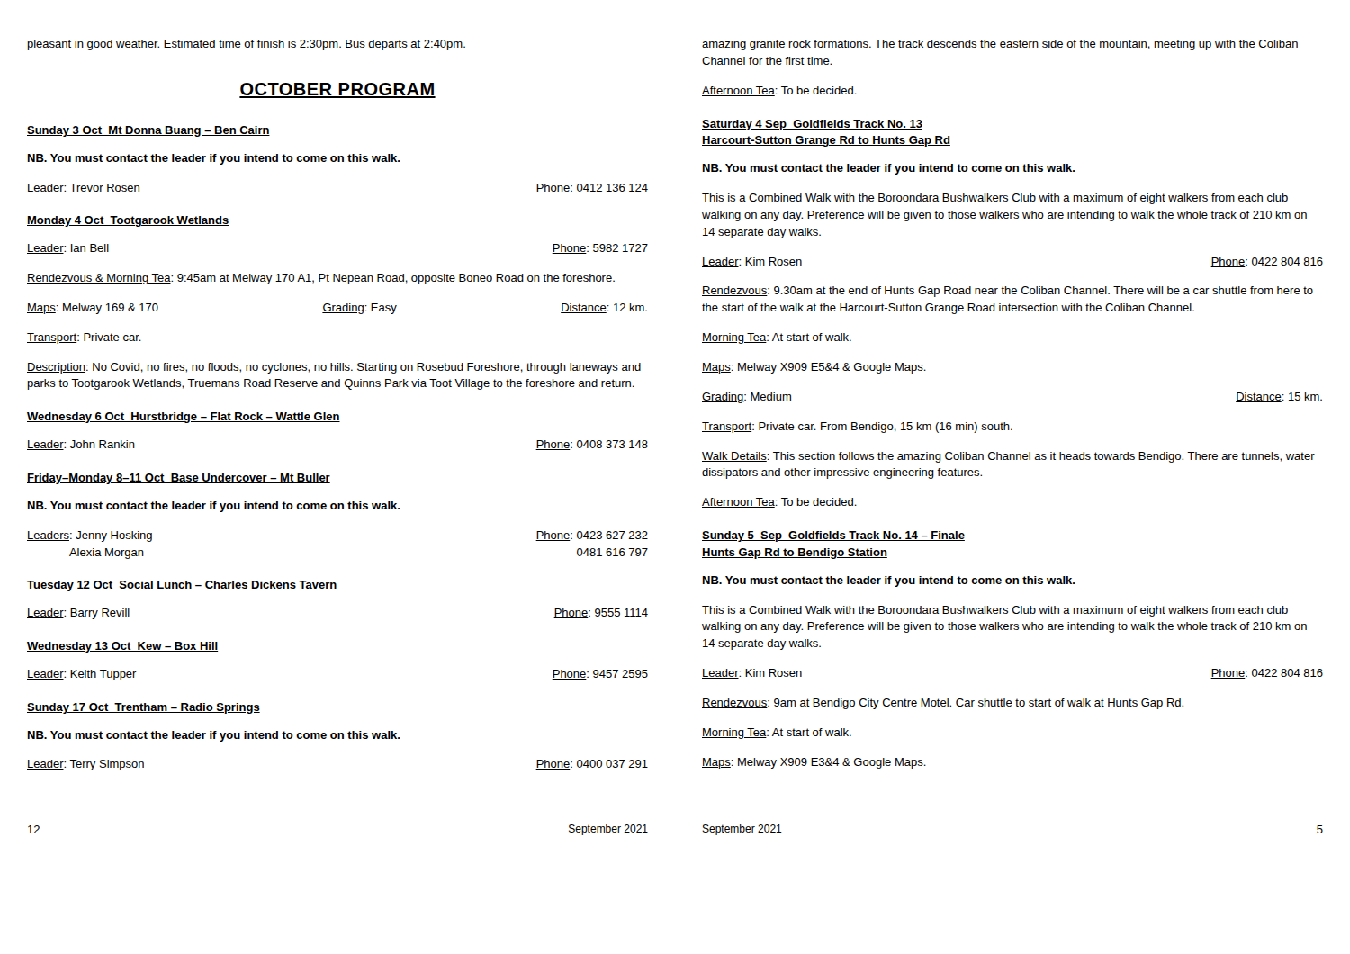pleasant in good weather. Estimated time of finish is 2:30pm. Bus departs at 2:40pm.
OCTOBER PROGRAM
Sunday 3 Oct Mt Donna Buang – Ben Cairn
NB. You must contact the leader if you intend to come on this walk.
Leader: Trevor Rosen Phone: 0412 136 124
Monday 4 Oct Tootgarook Wetlands
Leader: Ian Bell Phone: 5982 1727
Rendezvous & Morning Tea: 9:45am at Melway 170 A1, Pt Nepean Road, opposite Boneo Road on the foreshore.
Maps: Melway 169 & 170 Grading: Easy Distance: 12 km.
Transport: Private car.
Description: No Covid, no fires, no floods, no cyclones, no hills. Starting on Rosebud Foreshore, through laneways and parks to Tootgarook Wetlands, Truemans Road Reserve and Quinns Park via Toot Village to the foreshore and return.
Wednesday 6 Oct Hurstbridge – Flat Rock – Wattle Glen
Leader: John Rankin Phone: 0408 373 148
Friday–Monday 8–11 Oct Base Undercover – Mt Buller
NB. You must contact the leader if you intend to come on this walk.
Leaders: Jenny Hosking
Alexia Morgan
Phone: 0423 627 232
0481 616 797
Tuesday 12 Oct Social Lunch – Charles Dickens Tavern
Leader: Barry Revill Phone: 9555 1114
Wednesday 13 Oct Kew – Box Hill
Leader: Keith Tupper Phone: 9457 2595
Sunday 17 Oct Trentham – Radio Springs
NB. You must contact the leader if you intend to come on this walk.
Leader: Terry Simpson Phone: 0400 037 291
amazing granite rock formations. The track descends the eastern side of the mountain, meeting up with the Coliban Channel for the first time.
Afternoon Tea: To be decided.
Saturday 4 Sep Goldfields Track No. 13
Harcourt-Sutton Grange Rd to Hunts Gap Rd
NB. You must contact the leader if you intend to come on this walk.
This is a Combined Walk with the Boroondara Bushwalkers Club with a maximum of eight walkers from each club walking on any day. Preference will be given to those walkers who are intending to walk the whole track of 210 km on 14 separate day walks.
Leader: Kim Rosen Phone: 0422 804 816
Rendezvous: 9.30am at the end of Hunts Gap Road near the Coliban Channel. There will be a car shuttle from here to the start of the walk at the Harcourt-Sutton Grange Road intersection with the Coliban Channel.
Morning Tea: At start of walk.
Maps: Melway X909 E5&4 & Google Maps.
Grading: Medium Distance: 15 km.
Transport: Private car. From Bendigo, 15 km (16 min) south.
Walk Details: This section follows the amazing Coliban Channel as it heads towards Bendigo. There are tunnels, water dissipators and other impressive engineering features.
Afternoon Tea: To be decided.
Sunday 5 Sep Goldfields Track No. 14 – Finale
Hunts Gap Rd to Bendigo Station
NB. You must contact the leader if you intend to come on this walk.
This is a Combined Walk with the Boroondara Bushwalkers Club with a maximum of eight walkers from each club walking on any day. Preference will be given to those walkers who are intending to walk the whole track of 210 km on 14 separate day walks.
Leader: Kim Rosen Phone: 0422 804 816
Rendezvous: 9am at Bendigo City Centre Motel. Car shuttle to start of walk at Hunts Gap Rd.
Morning Tea: At start of walk.
Maps: Melway X909 E3&4 & Google Maps.
12 September 2021
September 2021 5